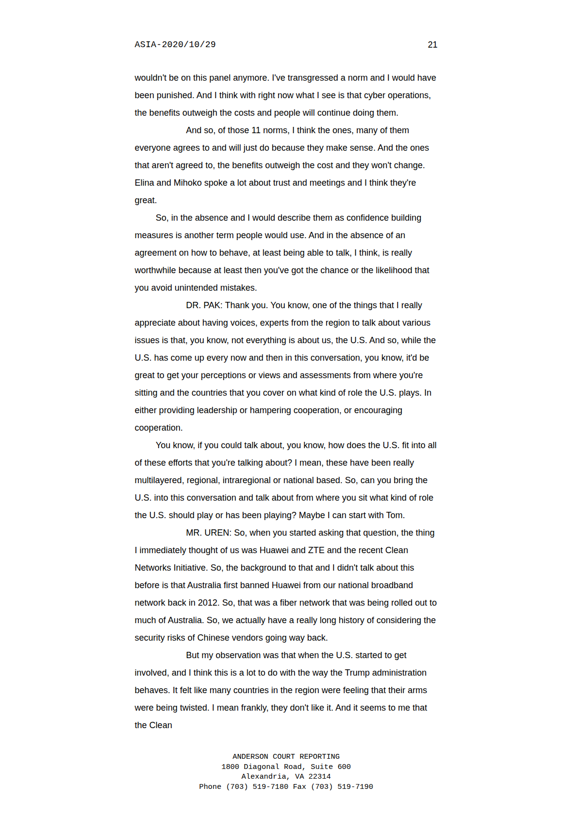ASIA-2020/10/29
21
wouldn't be on this panel anymore. I've transgressed a norm and I would have been punished. And I think with right now what I see is that cyber operations, the benefits outweigh the costs and people will continue doing them.
And so, of those 11 norms, I think the ones, many of them everyone agrees to and will just do because they make sense. And the ones that aren't agreed to, the benefits outweigh the cost and they won't change. Elina and Mihoko spoke a lot about trust and meetings and I think they're great.
So, in the absence and I would describe them as confidence building measures is another term people would use. And in the absence of an agreement on how to behave, at least being able to talk, I think, is really worthwhile because at least then you've got the chance or the likelihood that you avoid unintended mistakes.
DR. PAK: Thank you. You know, one of the things that I really appreciate about having voices, experts from the region to talk about various issues is that, you know, not everything is about us, the U.S. And so, while the U.S. has come up every now and then in this conversation, you know, it'd be great to get your perceptions or views and assessments from where you're sitting and the countries that you cover on what kind of role the U.S. plays. In either providing leadership or hampering cooperation, or encouraging cooperation.
You know, if you could talk about, you know, how does the U.S. fit into all of these efforts that you're talking about? I mean, these have been really multilayered, regional, intraregional or national based. So, can you bring the U.S. into this conversation and talk about from where you sit what kind of role the U.S. should play or has been playing? Maybe I can start with Tom.
MR. UREN: So, when you started asking that question, the thing I immediately thought of us was Huawei and ZTE and the recent Clean Networks Initiative. So, the background to that and I didn't talk about this before is that Australia first banned Huawei from our national broadband network back in 2012. So, that was a fiber network that was being rolled out to much of Australia. So, we actually have a really long history of considering the security risks of Chinese vendors going way back.
But my observation was that when the U.S. started to get involved, and I think this is a lot to do with the way the Trump administration behaves. It felt like many countries in the region were feeling that their arms were being twisted. I mean frankly, they don't like it. And it seems to me that the Clean
ANDERSON COURT REPORTING
1800 Diagonal Road, Suite 600
Alexandria, VA 22314
Phone (703) 519-7180 Fax (703) 519-7190